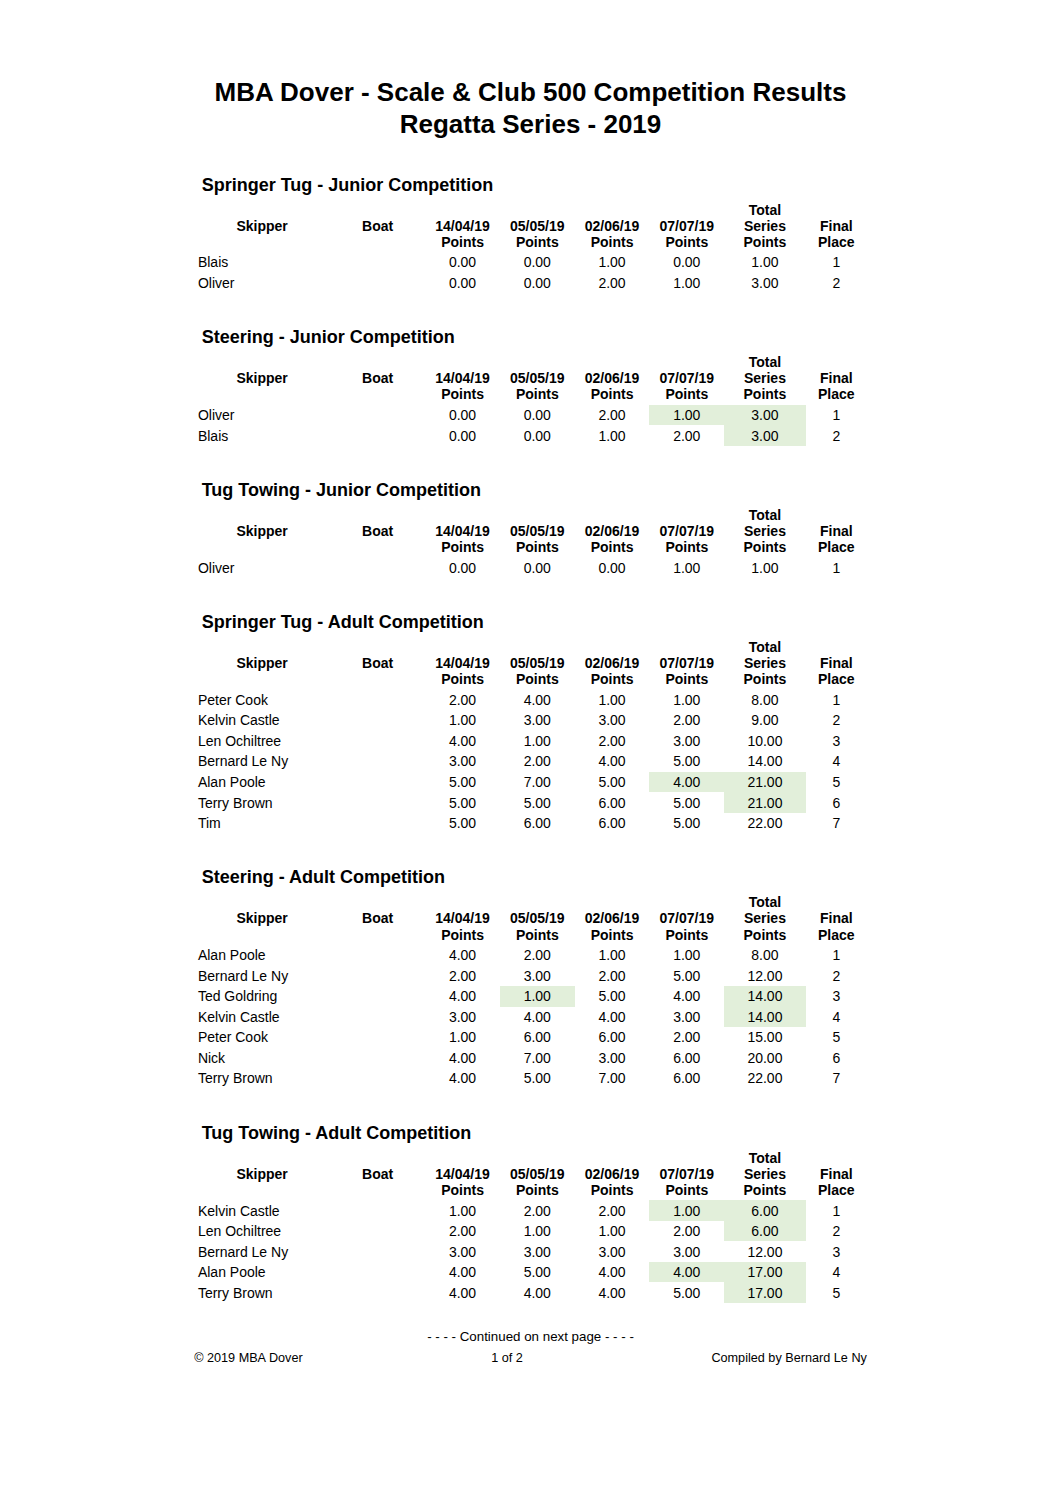MBA Dover - Scale & Club 500 Competition Results
Regatta Series - 2019
Springer Tug - Junior Competition
| Skipper | Boat | 14/04/19 Points | 05/05/19 Points | 02/06/19 Points | 07/07/19 Points | Total Series Points | Final Place |
| --- | --- | --- | --- | --- | --- | --- | --- |
| Blais | | 0.00 | 0.00 | 1.00 | 0.00 | 1.00 | 1 |
| Oliver | | 0.00 | 0.00 | 2.00 | 1.00 | 3.00 | 2 |
Steering - Junior Competition
| Skipper | Boat | 14/04/19 Points | 05/05/19 Points | 02/06/19 Points | 07/07/19 Points | Total Series Points | Final Place |
| --- | --- | --- | --- | --- | --- | --- | --- |
| Oliver | | 0.00 | 0.00 | 2.00 | 1.00 | 3.00 | 1 |
| Blais | | 0.00 | 0.00 | 1.00 | 2.00 | 3.00 | 2 |
Tug Towing - Junior Competition
| Skipper | Boat | 14/04/19 Points | 05/05/19 Points | 02/06/19 Points | 07/07/19 Points | Total Series Points | Final Place |
| --- | --- | --- | --- | --- | --- | --- | --- |
| Oliver | | 0.00 | 0.00 | 0.00 | 1.00 | 1.00 | 1 |
Springer Tug - Adult Competition
| Skipper | Boat | 14/04/19 Points | 05/05/19 Points | 02/06/19 Points | 07/07/19 Points | Total Series Points | Final Place |
| --- | --- | --- | --- | --- | --- | --- | --- |
| Peter Cook | | 2.00 | 4.00 | 1.00 | 1.00 | 8.00 | 1 |
| Kelvin Castle | | 1.00 | 3.00 | 3.00 | 2.00 | 9.00 | 2 |
| Len Ochiltree | | 4.00 | 1.00 | 2.00 | 3.00 | 10.00 | 3 |
| Bernard Le Ny | | 3.00 | 2.00 | 4.00 | 5.00 | 14.00 | 4 |
| Alan Poole | | 5.00 | 7.00 | 5.00 | 4.00 | 21.00 | 5 |
| Terry Brown | | 5.00 | 5.00 | 6.00 | 5.00 | 21.00 | 6 |
| Tim | | 5.00 | 6.00 | 6.00 | 5.00 | 22.00 | 7 |
Steering - Adult Competition
| Skipper | Boat | 14/04/19 Points | 05/05/19 Points | 02/06/19 Points | 07/07/19 Points | Total Series Points | Final Place |
| --- | --- | --- | --- | --- | --- | --- | --- |
| Alan Poole | | 4.00 | 2.00 | 1.00 | 1.00 | 8.00 | 1 |
| Bernard Le Ny | | 2.00 | 3.00 | 2.00 | 5.00 | 12.00 | 2 |
| Ted Goldring | | 4.00 | 1.00 | 5.00 | 4.00 | 14.00 | 3 |
| Kelvin Castle | | 3.00 | 4.00 | 4.00 | 3.00 | 14.00 | 4 |
| Peter Cook | | 1.00 | 6.00 | 6.00 | 2.00 | 15.00 | 5 |
| Nick | | 4.00 | 7.00 | 3.00 | 6.00 | 20.00 | 6 |
| Terry Brown | | 4.00 | 5.00 | 7.00 | 6.00 | 22.00 | 7 |
Tug Towing - Adult Competition
| Skipper | Boat | 14/04/19 Points | 05/05/19 Points | 02/06/19 Points | 07/07/19 Points | Total Series Points | Final Place |
| --- | --- | --- | --- | --- | --- | --- | --- |
| Kelvin Castle | | 1.00 | 2.00 | 2.00 | 1.00 | 6.00 | 1 |
| Len Ochiltree | | 2.00 | 1.00 | 1.00 | 2.00 | 6.00 | 2 |
| Bernard Le Ny | | 3.00 | 3.00 | 3.00 | 3.00 | 12.00 | 3 |
| Alan Poole | | 4.00 | 5.00 | 4.00 | 4.00 | 17.00 | 4 |
| Terry Brown | | 4.00 | 4.00 | 4.00 | 5.00 | 17.00 | 5 |
- - - - Continued on next page - - - -
© 2019 MBA Dover 1 of 2 Compiled by Bernard Le Ny